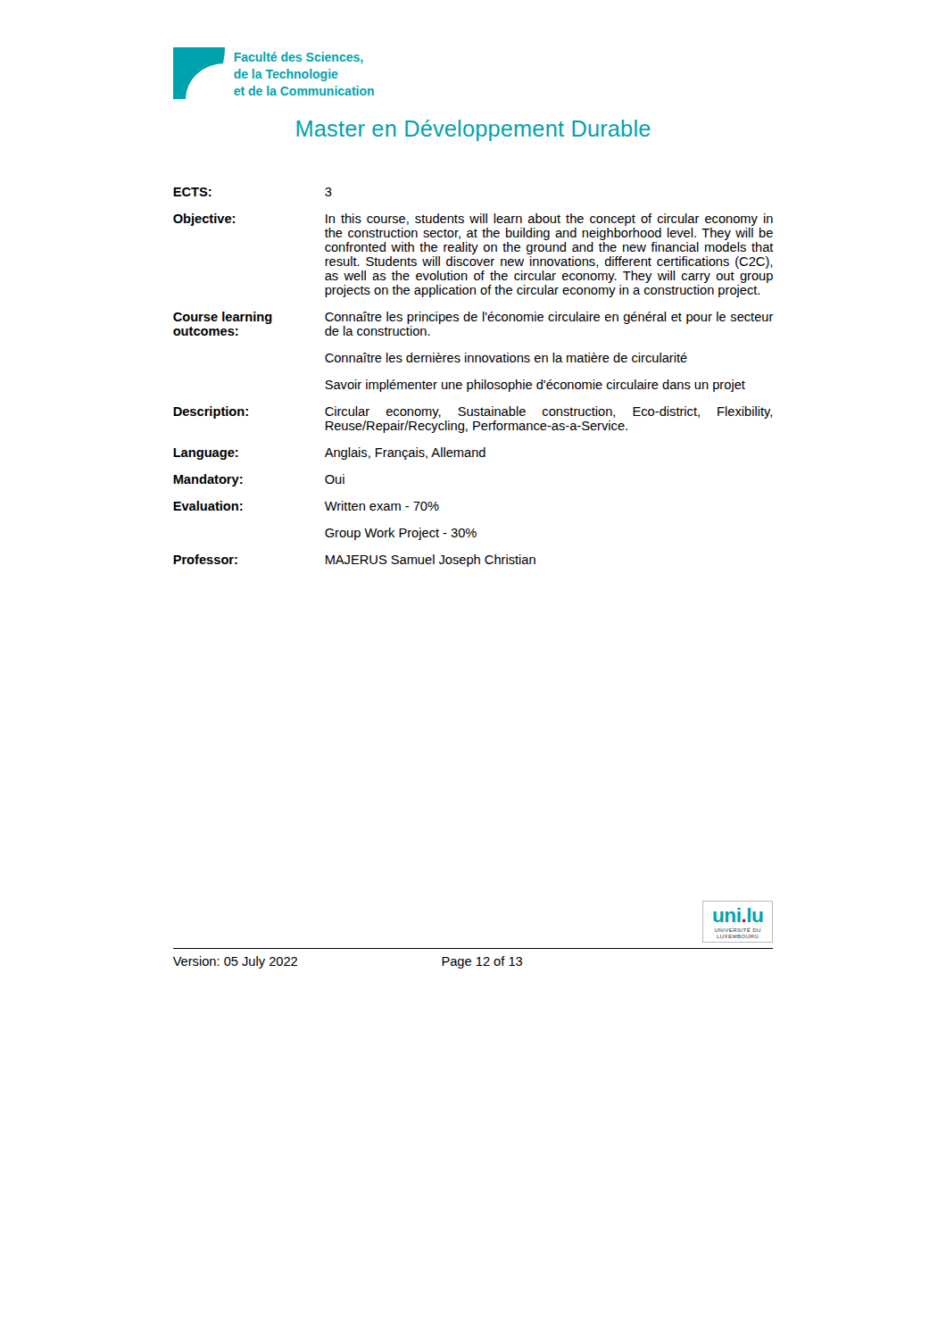Faculté des Sciences,
de la Technologie
et de la Communication
Master en Développement Durable
| ECTS: | 3 |
| Objective: | In this course, students will learn about the concept of circular economy in the construction sector, at the building and neighborhood level. They will be confronted with the reality on the ground and the new financial models that result. Students will discover new innovations, different certifications (C2C), as well as the evolution of the circular economy. They will carry out group projects on the application of the circular economy in a construction project. |
| Course learning outcomes: | Connaître les principes de l'économie circulaire en général et pour le secteur de la construction. Connaître les dernières innovations en la matière de circularité Savoir implémenter une philosophie d'économie circulaire dans un projet |
| Description: | Circular economy, Sustainable construction, Eco-district, Flexibility, Reuse/Repair/Recycling, Performance-as-a-Service. |
| Language: | Anglais, Français, Allemand |
| Mandatory: | Oui |
| Evaluation: | Written exam - 70% Group Work Project - 30% |
| Professor: | MAJERUS Samuel Joseph Christian |
uni. lu
UNIVERSITÉ DU
LUXEMBOURG
Version: 05 July 2022
Page 12 of 13